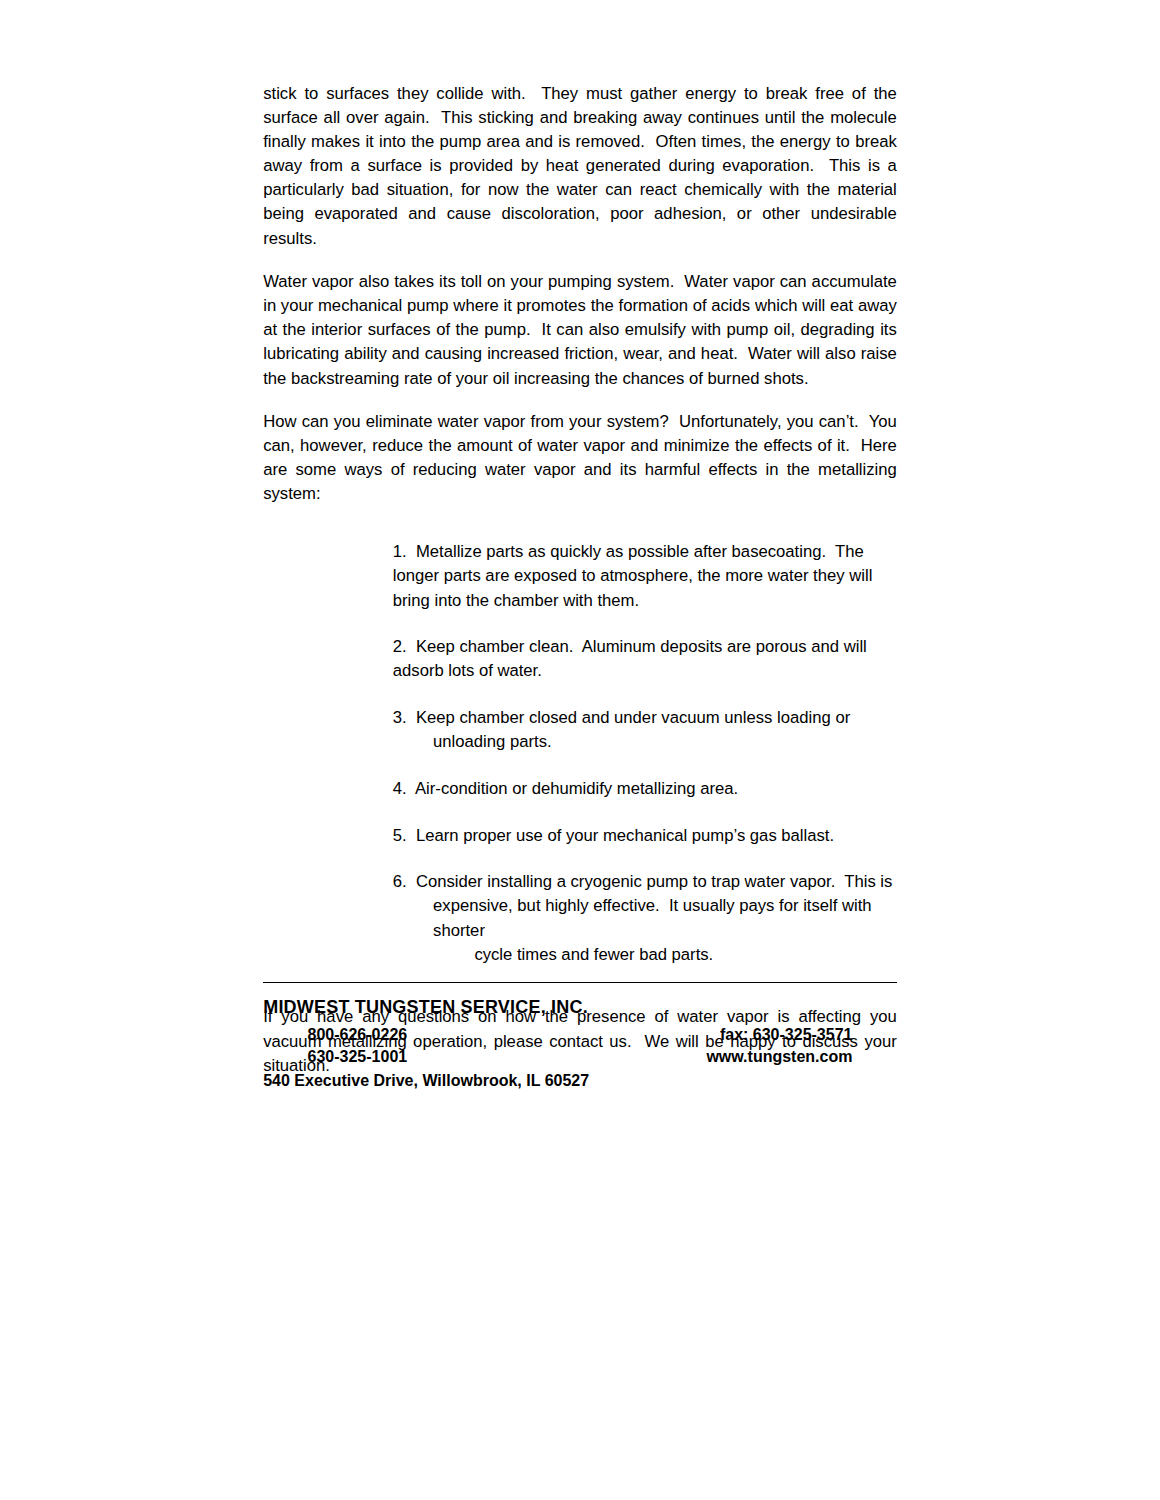stick to surfaces they collide with. They must gather energy to break free of the surface all over again. This sticking and breaking away continues until the molecule finally makes it into the pump area and is removed. Often times, the energy to break away from a surface is provided by heat generated during evaporation. This is a particularly bad situation, for now the water can react chemically with the material being evaporated and cause discoloration, poor adhesion, or other undesirable results.
Water vapor also takes its toll on your pumping system. Water vapor can accumulate in your mechanical pump where it promotes the formation of acids which will eat away at the interior surfaces of the pump. It can also emulsify with pump oil, degrading its lubricating ability and causing increased friction, wear, and heat. Water will also raise the backstreaming rate of your oil increasing the chances of burned shots.
How can you eliminate water vapor from your system? Unfortunately, you can’t. You can, however, reduce the amount of water vapor and minimize the effects of it. Here are some ways of reducing water vapor and its harmful effects in the metallizing system:
1. Metallize parts as quickly as possible after basecoating. The longer parts are exposed to atmosphere, the more water they will bring into the chamber with them.
2. Keep chamber clean. Aluminum deposits are porous and will adsorb lots of water.
3. Keep chamber closed and under vacuum unless loading orunloading parts.
4. Air-condition or dehumidify metallizing area.
5. Learn proper use of your mechanical pump’s gas ballast.
6. Consider installing a cryogenic pump to trap water vapor. This isexpensive, but highly effective. It usually pays for itself with shorter cycle times and fewer bad parts.
If you have any questions on how the presence of water vapor is affecting you vacuum metallizing operation, please contact us. We will be happy to discuss your situation.
MIDWEST TUNGSTEN SERVICE, INC.
| 800-626-0226 | fax: 630-325-3571 |
| 630-325-1001 | www.tungsten.com |
540 Executive Drive, Willowbrook, IL 60527